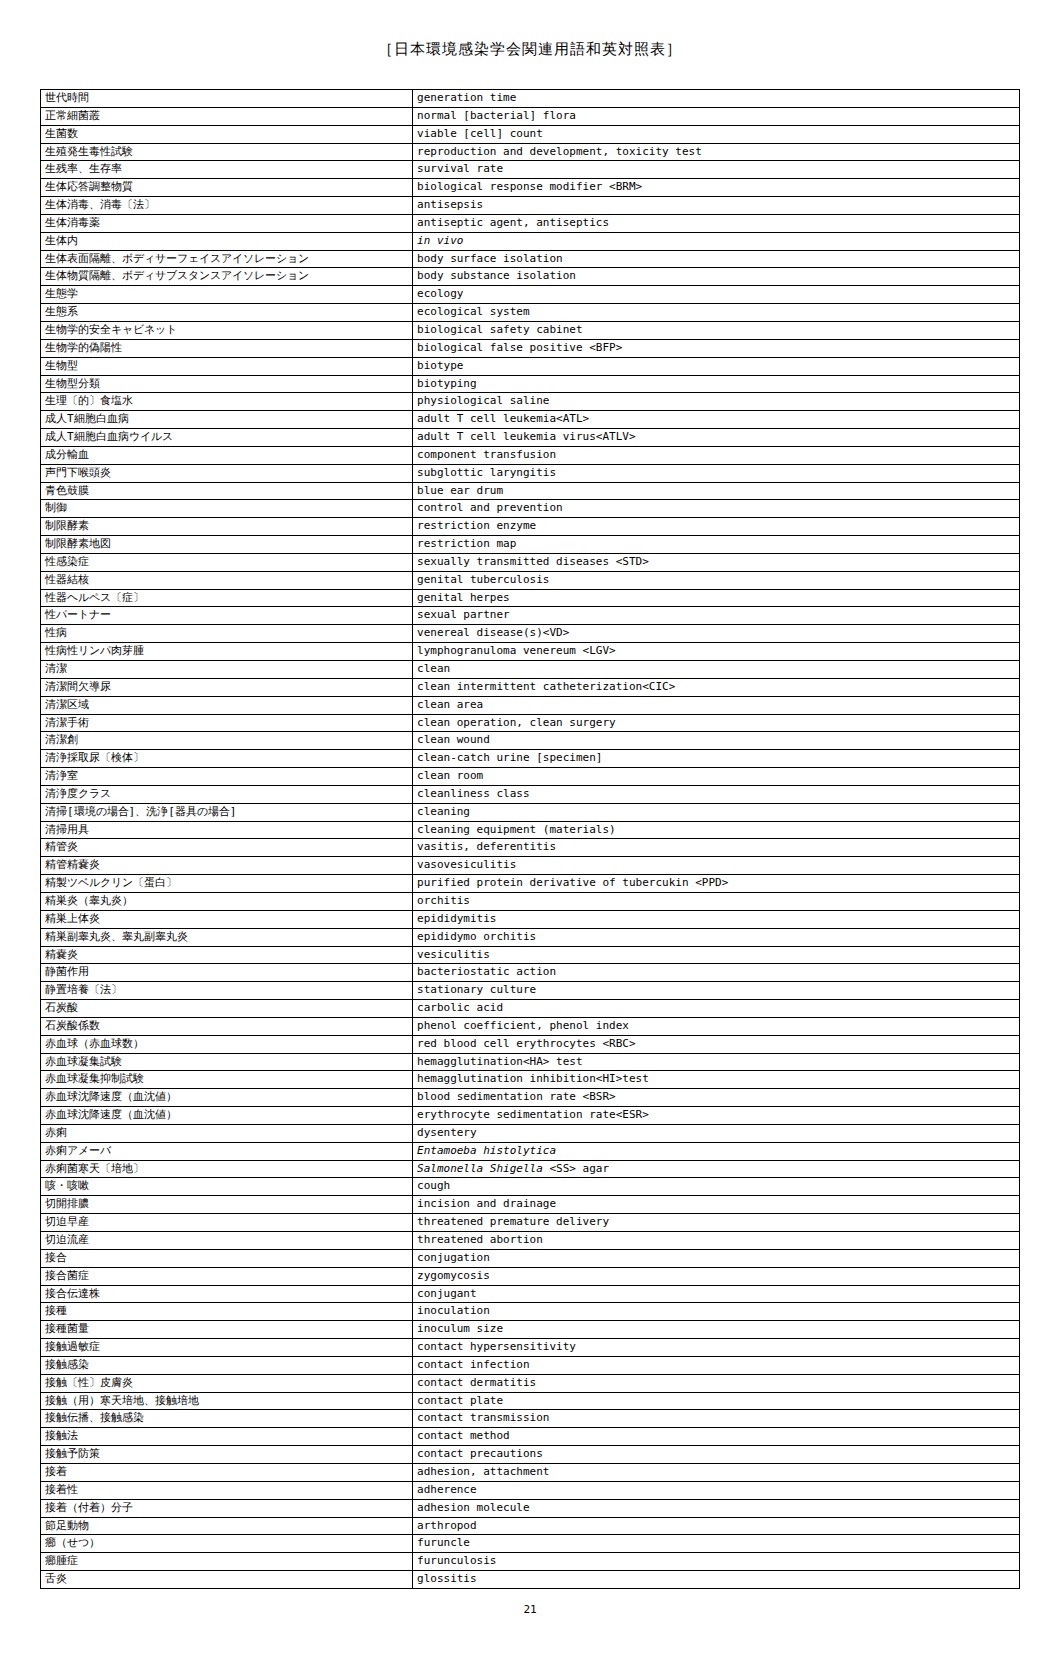［日本環境感染学会関連用語和英対照表］
| 世代時間 | generation time |
| 正常細菌叢 | normal [bacterial] flora |
| 生菌数 | viable [cell] count |
| 生殖発生毒性試験 | reproduction and development, toxicity test |
| 生残率、生存率 | survival rate |
| 生体応答調整物質 | biological response modifier <BRM> |
| 生体消毒、消毒〔法〕 | antisepsis |
| 生体消毒薬 | antiseptic agent, antiseptics |
| 生体内 | in vivo |
| 生体表面隔離、ボディサーフェイスアイソレーション | body surface isolation |
| 生体物質隔離、ボディサブスタンスアイソレーション | body substance isolation |
| 生態学 | ecology |
| 生態系 | ecological system |
| 生物学的安全キャビネット | biological safety cabinet |
| 生物学的偽陽性 | biological false positive <BFP> |
| 生物型 | biotype |
| 生物型分類 | biotyping |
| 生理〔的〕食塩水 | physiological saline |
| 成人T細胞白血病 | adult T cell leukemia<ATL> |
| 成人T細胞白血病ウイルス | adult T cell leukemia virus<ATLV> |
| 成分輸血 | component transfusion |
| 声門下喉頭炎 | subglottic laryngitis |
| 青色鼓膜 | blue ear drum |
| 制御 | control and prevention |
| 制限酵素 | restriction enzyme |
| 制限酵素地図 | restriction map |
| 性感染症 | sexually transmitted diseases <STD> |
| 性器結核 | genital tuberculosis |
| 性器ヘルペス〔症〕 | genital herpes |
| 性パートナー | sexual partner |
| 性病 | venereal disease(s)<VD> |
| 性病性リンパ肉芽腫 | lymphogranuloma venereum <LGV> |
| 清潔 | clean |
| 清潔間欠導尿 | clean intermittent catheterization<CIC> |
| 清潔区域 | clean area |
| 清潔手術 | clean operation, clean surgery |
| 清潔創 | clean wound |
| 清浄採取尿〔検体〕 | clean-catch urine [specimen] |
| 清浄室 | clean room |
| 清浄度クラス | cleanliness class |
| 清掃[環境の場合]、洗浄[器具の場合] | cleaning |
| 清掃用具 | cleaning equipment (materials) |
| 精管炎 | vasitis, deferentitis |
| 精管精嚢炎 | vasovesiculitis |
| 精製ツベルクリン〔蛋白〕 | purified protein derivative of tubercukin <PPD> |
| 精巣炎（睾丸炎） | orchitis |
| 精巣上体炎 | epididymitis |
| 精巣副睾丸炎、睾丸副睾丸炎 | epididymo orchitis |
| 精嚢炎 | vesiculitis |
| 静菌作用 | bacteriostatic action |
| 静置培養〔法〕 | stationary culture |
| 石炭酸 | carbolic acid |
| 石炭酸係数 | phenol coefficient, phenol index |
| 赤血球（赤血球数） | red blood cell erythrocytes <RBC> |
| 赤血球凝集試験 | hemagglutination<HA> test |
| 赤血球凝集抑制試験 | hemagglutination inhibition<HI>test |
| 赤血球沈降速度（血沈値） | blood sedimentation rate <BSR> |
| 赤血球沈降速度（血沈値） | erythrocyte sedimentation rate<ESR> |
| 赤痢 | dysentery |
| 赤痢アメーバ | Entamoeba histolytica |
| 赤痢菌寒天〔培地〕 | Salmonella Shigella <SS> agar |
| 咳・咳嗽 | cough |
| 切開排膿 | incision and drainage |
| 切迫早産 | threatened premature delivery |
| 切迫流産 | threatened abortion |
| 接合 | conjugation |
| 接合菌症 | zygomycosis |
| 接合伝達株 | conjugant |
| 接種 | inoculation |
| 接種菌量 | inoculum size |
| 接触過敏症 | contact hypersensitivity |
| 接触感染 | contact infection |
| 接触〔性〕皮膚炎 | contact dermatitis |
| 接触（用）寒天培地、接触培地 | contact plate |
| 接触伝播、接触感染 | contact transmission |
| 接触法 | contact method |
| 接触予防策 | contact precautions |
| 接着 | adhesion, attachment |
| 接着性 | adherence |
| 接着（付着）分子 | adhesion molecule |
| 節足動物 | arthropod |
| 癤（せつ） | furuncle |
| 癤腫症 | furunculosis |
| 舌炎 | glossitis |
21